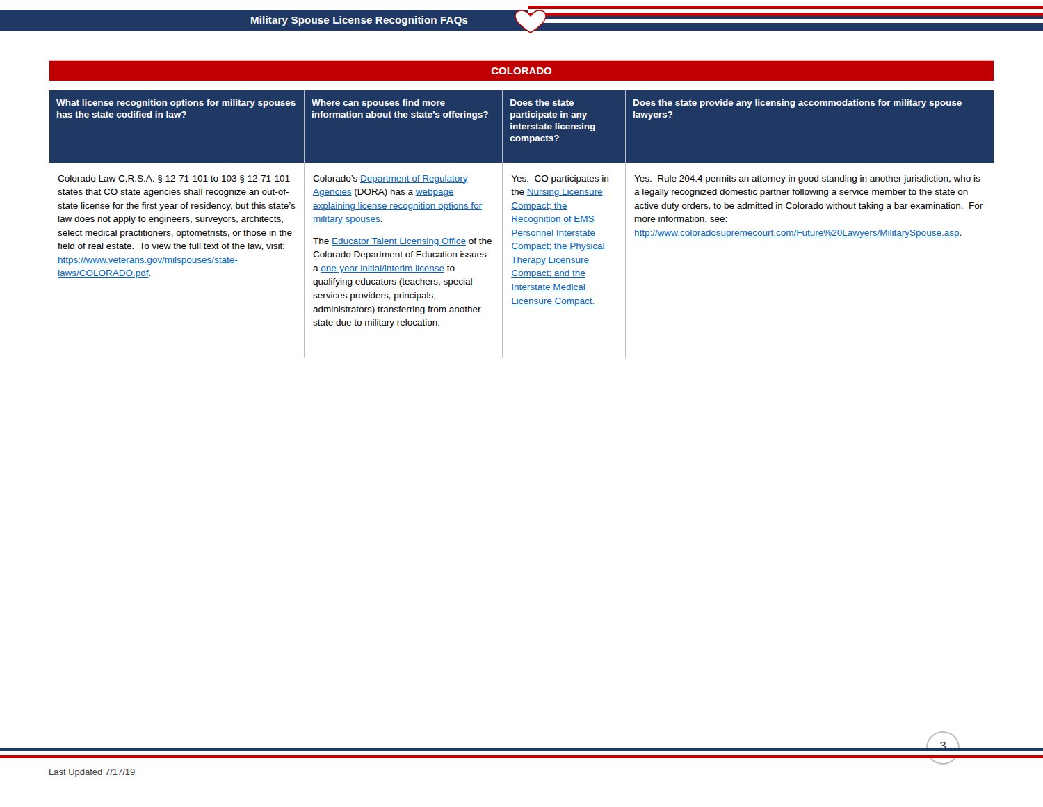Military Spouse License Recognition FAQs
| COLORADO |
| What license recognition options for military spouses has the state codified in law? | Where can spouses find more information about the state’s offerings? | Does the state participate in any interstate licensing compacts? | Does the state provide any licensing accommodations for military spouse lawyers? |
| Colorado Law C.R.S.A. § 12-71-101 to 103 § 12-71-101 states that CO state agencies shall recognize an out-of-state license for the first year of residency, but this state’s law does not apply to engineers, surveyors, architects, select medical practitioners, optometrists, or those in the field of real estate. To view the full text of the law, visit: https://www.veterans.gov/milspouses/state-laws/COLORADO.pdf . | Colorado’s Department of Regulatory Agencies (DORA) has a webpage explaining license recognition options for military spouses . The Educator Talent Licensing Office of the Colorado Department of Education issues a one-year initial/interim license to qualifying educators (teachers, special services providers, principals, administrators) transferring from another state due to military relocation. | Yes. CO participates in the Nursing Licensure Compact; the Recognition of EMS Personnel Interstate Compact; the Physical Therapy Licensure Compact; and the Interstate Medical Licensure Compact. | Yes. Rule 204.4 permits an attorney in good standing in another jurisdiction, who is a legally recognized domestic partner following a service member to the state on active duty orders, to be admitted in Colorado without taking a bar examination. For more information, see: http://www.coloradosupremecourt.com/Future%20Lawyers/MilitarySpouse.asp . |
3
Last Updated 7/17/19